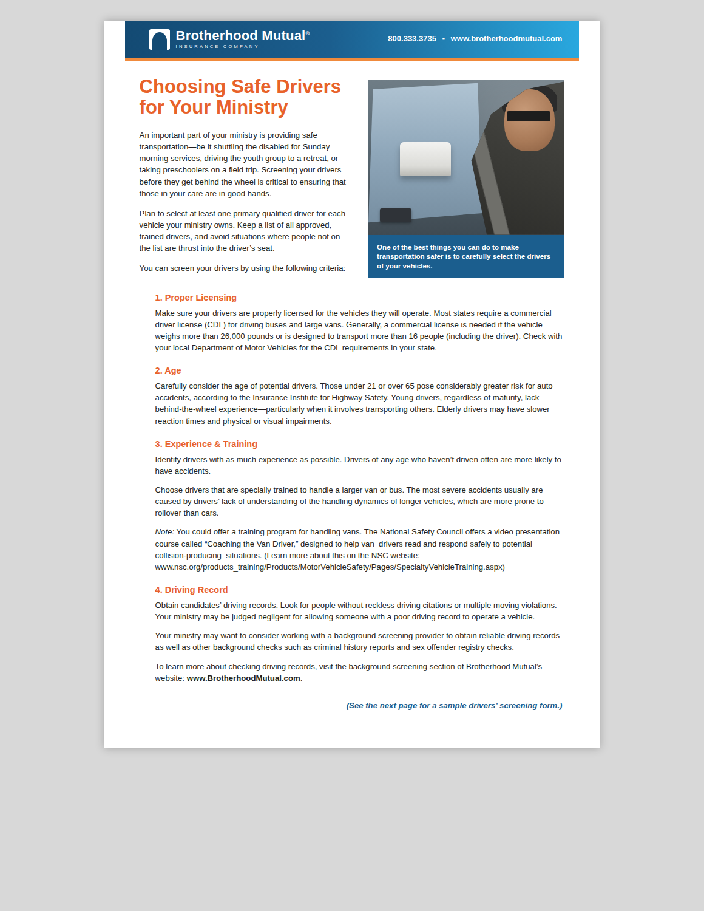Brotherhood Mutual®
Insurance Company
800.333.3735 ▪ www.brotherhoodmutual.com
Choosing Safe Drivers
for Your Ministry
An important part of your ministry is providing safe transportation—be it shuttling the disabled for Sunday morning services, driving the youth group to a retreat, or taking preschoolers on a field trip. Screening your drivers before they get behind the wheel is critical to ensuring that those in your care are in good hands.
Plan to select at least one primary qualified driver for each vehicle your ministry owns. Keep a list of all approved, trained drivers, and avoid situations where people not on the list are thrust into the driver’s seat.
You can screen your drivers by using the following criteria:
One of the best things you can do to make transportation safer is to carefully select the drivers of your vehicles.
1. Proper Licensing
Make sure your drivers are properly licensed for the vehicles they will operate. Most states require a commercial driver license (CDL) for driving buses and large vans. Generally, a commercial license is needed if the vehicle weighs more than 26,000 pounds or is designed to transport more than 16 people (including the driver). Check with your local Department of Motor Vehicles for the CDL requirements in your state.
2. Age
Carefully consider the age of potential drivers. Those under 21 or over 65 pose considerably greater risk for auto accidents, according to the Insurance Institute for Highway Safety. Young drivers, regardless of maturity, lack behind-the-wheel experience—particularly when it involves transporting others. Elderly drivers may have slower reaction times and physical or visual impairments.
3. Experience & Training
Identify drivers with as much experience as possible. Drivers of any age who haven’t driven often are more likely to have accidents.
Choose drivers that are specially trained to handle a larger van or bus. The most severe accidents usually are caused by drivers’ lack of understanding of the handling dynamics of longer vehicles, which are more prone to rollover than cars.
Note: You could offer a training program for handling vans. The National Safety Council offers a video presentation course called “Coaching the Van Driver,” designed to help van drivers read and respond safely to potential collision-producing situations. (Learn more about this on the NSC website: www.nsc.org/products_training/Products/MotorVehicleSafety/Pages/SpecialtyVehicleTraining.aspx)
4. Driving Record
Obtain candidates’ driving records. Look for people without reckless driving citations or multiple moving violations. Your ministry may be judged negligent for allowing someone with a poor driving record to operate a vehicle.
Your ministry may want to consider working with a background screening provider to obtain reliable driving records as well as other background checks such as criminal history reports and sex offender registry checks.
To learn more about checking driving records, visit the background screening section of Brotherhood Mutual’s website: www.BrotherhoodMutual.com.
(See the next page for a sample drivers’ screening form.)